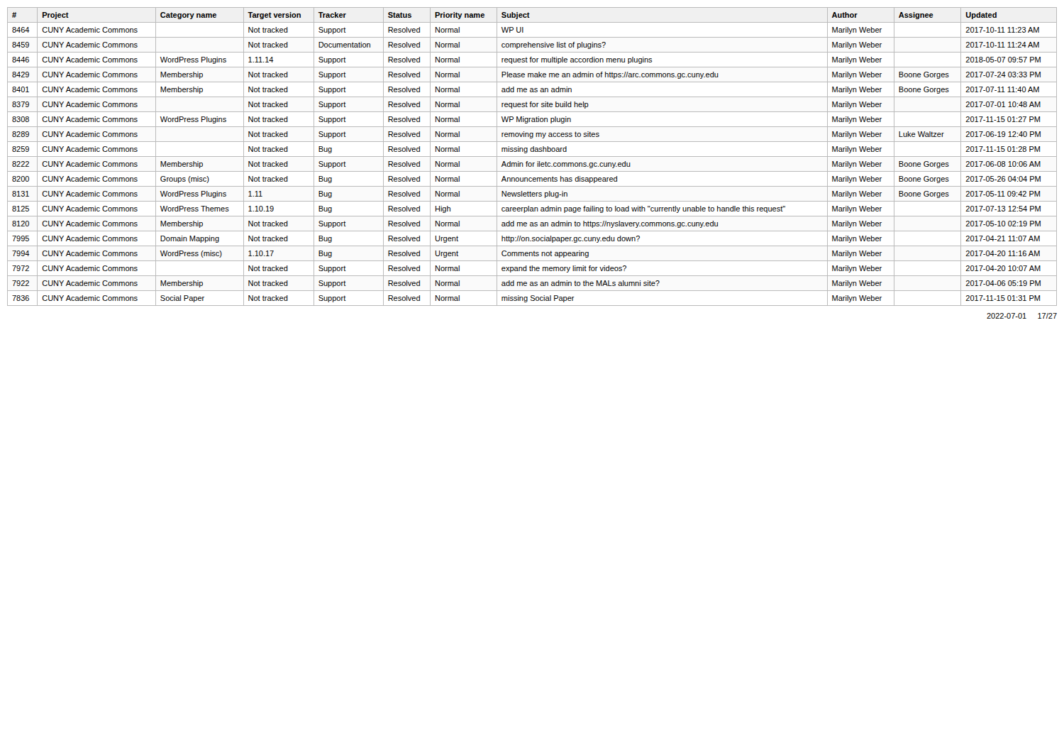| # | Project | Category name | Target version | Tracker | Status | Priority name | Subject | Author | Assignee | Updated |
| --- | --- | --- | --- | --- | --- | --- | --- | --- | --- | --- |
| 8464 | CUNY Academic Commons | | Not tracked | Support | Resolved | Normal | WP UI | Marilyn Weber | | 2017-10-11 11:23 AM |
| 8459 | CUNY Academic Commons | | Not tracked | Documentation | Resolved | Normal | comprehensive list of plugins? | Marilyn Weber | | 2017-10-11 11:24 AM |
| 8446 | CUNY Academic Commons | WordPress Plugins | 1.11.14 | Support | Resolved | Normal | request for multiple accordion menu plugins | Marilyn Weber | | 2018-05-07 09:57 PM |
| 8429 | CUNY Academic Commons | Membership | Not tracked | Support | Resolved | Normal | Please make me an admin of https://arc.commons.gc.cuny.edu | Marilyn Weber | Boone Gorges | 2017-07-24 03:33 PM |
| 8401 | CUNY Academic Commons | Membership | Not tracked | Support | Resolved | Normal | add me as an admin | Marilyn Weber | Boone Gorges | 2017-07-11 11:40 AM |
| 8379 | CUNY Academic Commons | | Not tracked | Support | Resolved | Normal | request for site build help | Marilyn Weber | | 2017-07-01 10:48 AM |
| 8308 | CUNY Academic Commons | WordPress Plugins | Not tracked | Support | Resolved | Normal | WP Migration plugin | Marilyn Weber | | 2017-11-15 01:27 PM |
| 8289 | CUNY Academic Commons | | Not tracked | Support | Resolved | Normal | removing my access to sites | Marilyn Weber | Luke Waltzer | 2017-06-19 12:40 PM |
| 8259 | CUNY Academic Commons | | Not tracked | Bug | Resolved | Normal | missing dashboard | Marilyn Weber | | 2017-11-15 01:28 PM |
| 8222 | CUNY Academic Commons | Membership | Not tracked | Support | Resolved | Normal | Admin for iletc.commons.gc.cuny.edu | Marilyn Weber | Boone Gorges | 2017-06-08 10:06 AM |
| 8200 | CUNY Academic Commons | Groups (misc) | Not tracked | Bug | Resolved | Normal | Announcements has disappeared | Marilyn Weber | Boone Gorges | 2017-05-26 04:04 PM |
| 8131 | CUNY Academic Commons | WordPress Plugins | 1.11 | Bug | Resolved | Normal | Newsletters plug-in | Marilyn Weber | Boone Gorges | 2017-05-11 09:42 PM |
| 8125 | CUNY Academic Commons | WordPress Themes | 1.10.19 | Bug | Resolved | High | careerplan admin page failing to load with "currently unable to handle this request" | Marilyn Weber | | 2017-07-13 12:54 PM |
| 8120 | CUNY Academic Commons | Membership | Not tracked | Support | Resolved | Normal | add me as an admin to https://nyslavery.commons.gc.cuny.edu | Marilyn Weber | | 2017-05-10 02:19 PM |
| 7995 | CUNY Academic Commons | Domain Mapping | Not tracked | Bug | Resolved | Urgent | http://on.socialpaper.gc.cuny.edu down? | Marilyn Weber | | 2017-04-21 11:07 AM |
| 7994 | CUNY Academic Commons | WordPress (misc) | 1.10.17 | Bug | Resolved | Urgent | Comments not appearing | Marilyn Weber | | 2017-04-20 11:16 AM |
| 7972 | CUNY Academic Commons | | Not tracked | Support | Resolved | Normal | expand the memory limit for videos? | Marilyn Weber | | 2017-04-20 10:07 AM |
| 7922 | CUNY Academic Commons | Membership | Not tracked | Support | Resolved | Normal | add me as an admin to the MALs alumni site? | Marilyn Weber | | 2017-04-06 05:19 PM |
| 7836 | CUNY Academic Commons | Social Paper | Not tracked | Support | Resolved | Normal | missing Social Paper | Marilyn Weber | | 2017-11-15 01:31 PM |
2022-07-01 17/27